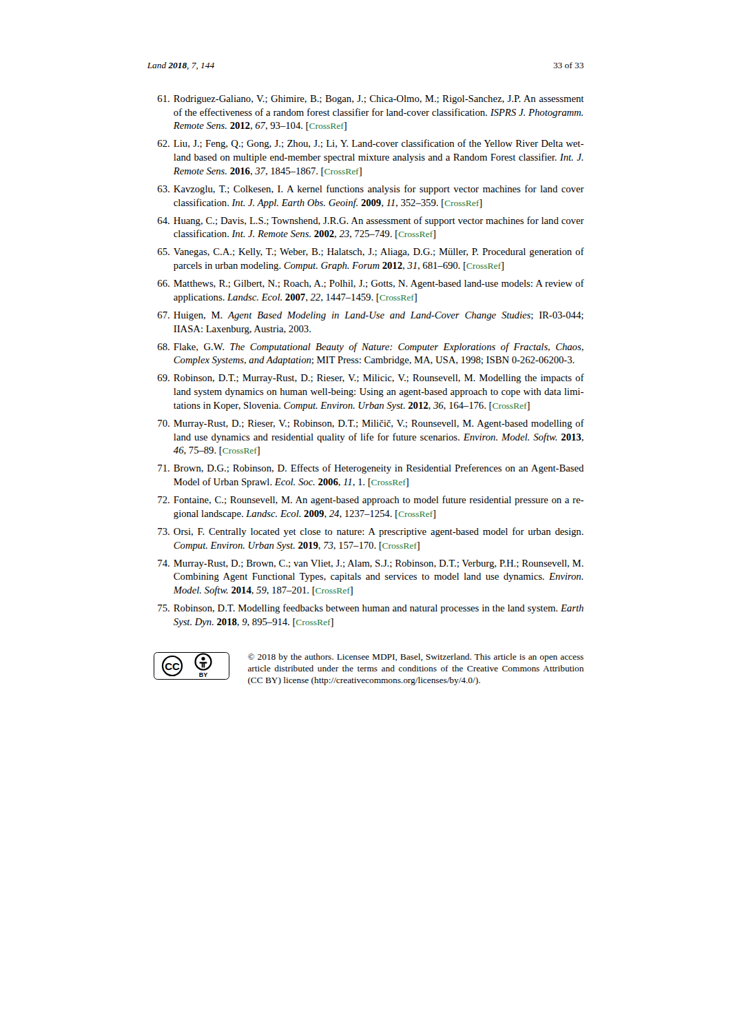Land 2018, 7, 144
33 of 33
Rodriguez-Galiano, V.; Ghimire, B.; Bogan, J.; Chica-Olmo, M.; Rigol-Sanchez, J.P. An assessment of the effectiveness of a random forest classifier for land-cover classification. ISPRS J. Photogramm. Remote Sens. 2012, 67, 93–104. [CrossRef]
Liu, J.; Feng, Q.; Gong, J.; Zhou, J.; Li, Y. Land-cover classification of the Yellow River Delta wetland based on multiple end-member spectral mixture analysis and a Random Forest classifier. Int. J. Remote Sens. 2016, 37, 1845–1867. [CrossRef]
Kavzoglu, T.; Colkesen, I. A kernel functions analysis for support vector machines for land cover classification. Int. J. Appl. Earth Obs. Geoinf. 2009, 11, 352–359. [CrossRef]
Huang, C.; Davis, L.S.; Townshend, J.R.G. An assessment of support vector machines for land cover classification. Int. J. Remote Sens. 2002, 23, 725–749. [CrossRef]
Vanegas, C.A.; Kelly, T.; Weber, B.; Halatsch, J.; Aliaga, D.G.; Müller, P. Procedural generation of parcels in urban modeling. Comput. Graph. Forum 2012, 31, 681–690. [CrossRef]
Matthews, R.; Gilbert, N.; Roach, A.; Polhil, J.; Gotts, N. Agent-based land-use models: A review of applications. Landsc. Ecol. 2007, 22, 1447–1459. [CrossRef]
Huigen, M. Agent Based Modeling in Land-Use and Land-Cover Change Studies; IR-03-044; IIASA: Laxenburg, Austria, 2003.
Flake, G.W. The Computational Beauty of Nature: Computer Explorations of Fractals, Chaos, Complex Systems, and Adaptation; MIT Press: Cambridge, MA, USA, 1998; ISBN 0-262-06200-3.
Robinson, D.T.; Murray-Rust, D.; Rieser, V.; Milicic, V.; Rounsevell, M. Modelling the impacts of land system dynamics on human well-being: Using an agent-based approach to cope with data limitations in Koper, Slovenia. Comput. Environ. Urban Syst. 2012, 36, 164–176. [CrossRef]
Murray-Rust, D.; Rieser, V.; Robinson, D.T.; Miličič, V.; Rounsevell, M. Agent-based modelling of land use dynamics and residential quality of life for future scenarios. Environ. Model. Softw. 2013, 46, 75–89. [CrossRef]
Brown, D.G.; Robinson, D. Effects of Heterogeneity in Residential Preferences on an Agent-Based Model of Urban Sprawl. Ecol. Soc. 2006, 11, 1. [CrossRef]
Fontaine, C.; Rounsevell, M. An agent-based approach to model future residential pressure on a regional landscape. Landsc. Ecol. 2009, 24, 1237–1254. [CrossRef]
Orsi, F. Centrally located yet close to nature: A prescriptive agent-based model for urban design. Comput. Environ. Urban Syst. 2019, 73, 157–170. [CrossRef]
Murray-Rust, D.; Brown, C.; van Vliet, J.; Alam, S.J.; Robinson, D.T.; Verburg, P.H.; Rounsevell, M. Combining Agent Functional Types, capitals and services to model land use dynamics. Environ. Model. Softw. 2014, 59, 187–201. [CrossRef]
Robinson, D.T. Modelling feedbacks between human and natural processes in the land system. Earth Syst. Dyn. 2018, 9, 895–914. [CrossRef]
CC BY
© 2018 by the authors. Licensee MDPI, Basel, Switzerland. This article is an open access article distributed under the terms and conditions of the Creative Commons Attribution (CC BY) license (http://creativecommons.org/licenses/by/4.0/).